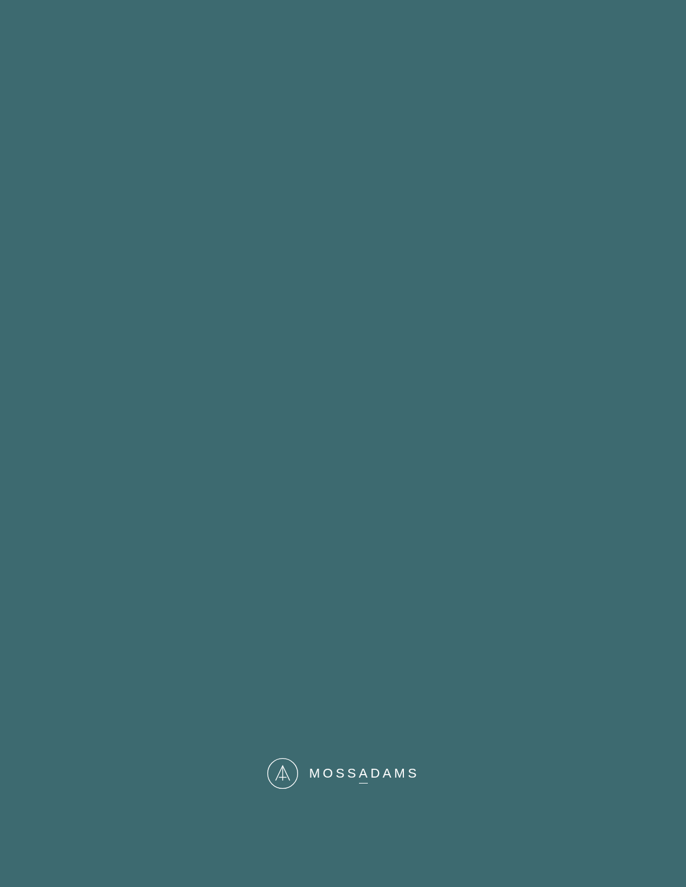MOSSADAMS